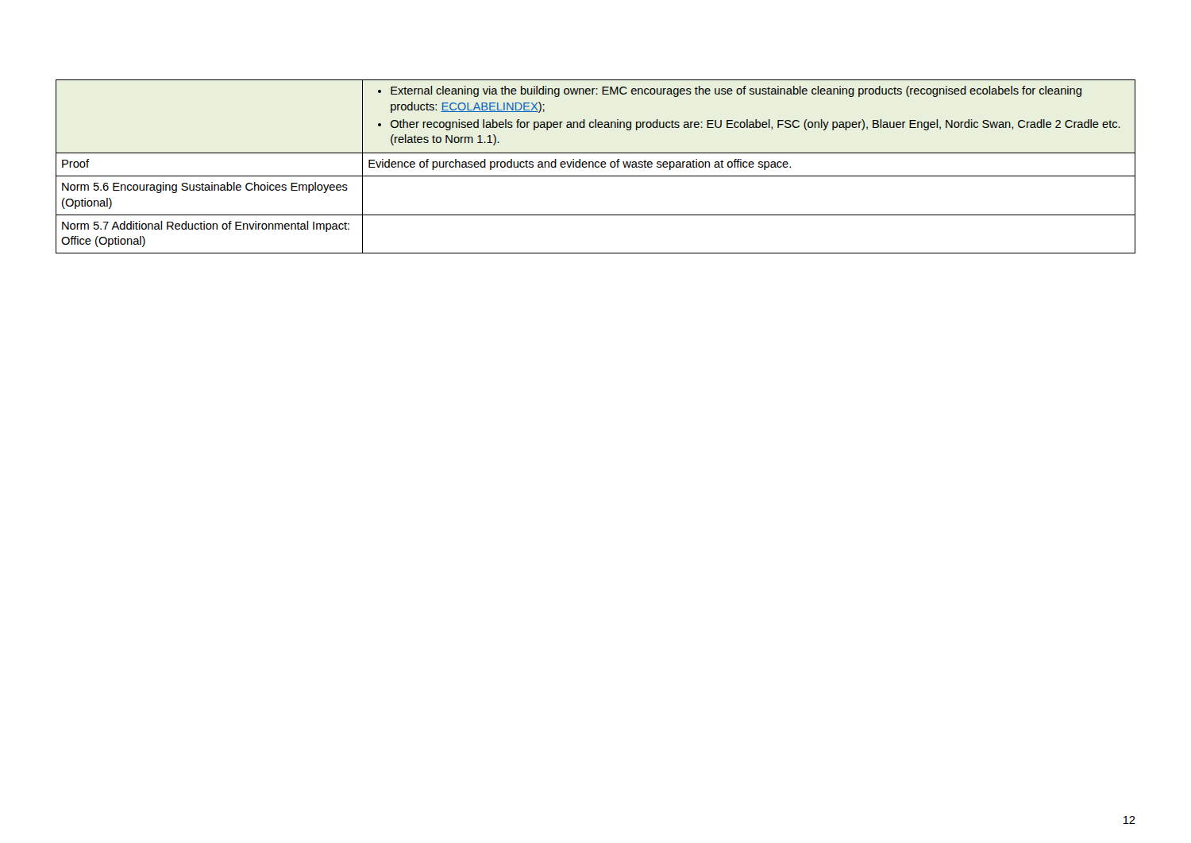| | External cleaning via the building owner: EMC encourages the use of sustainable cleaning products (recognised ecolabels for cleaning products: ECOLABELINDEX ); Other recognised labels for paper and cleaning products are: EU Ecolabel, FSC (only paper), Blauer Engel, Nordic Swan, Cradle 2 Cradle etc. (relates to Norm 1.1). |
| Proof | Evidence of purchased products and evidence of waste separation at office space. |
| Norm 5.6 Encouraging Sustainable Choices Employees (Optional) | |
| Norm 5.7 Additional Reduction of Environmental Impact: Office (Optional) | |
12